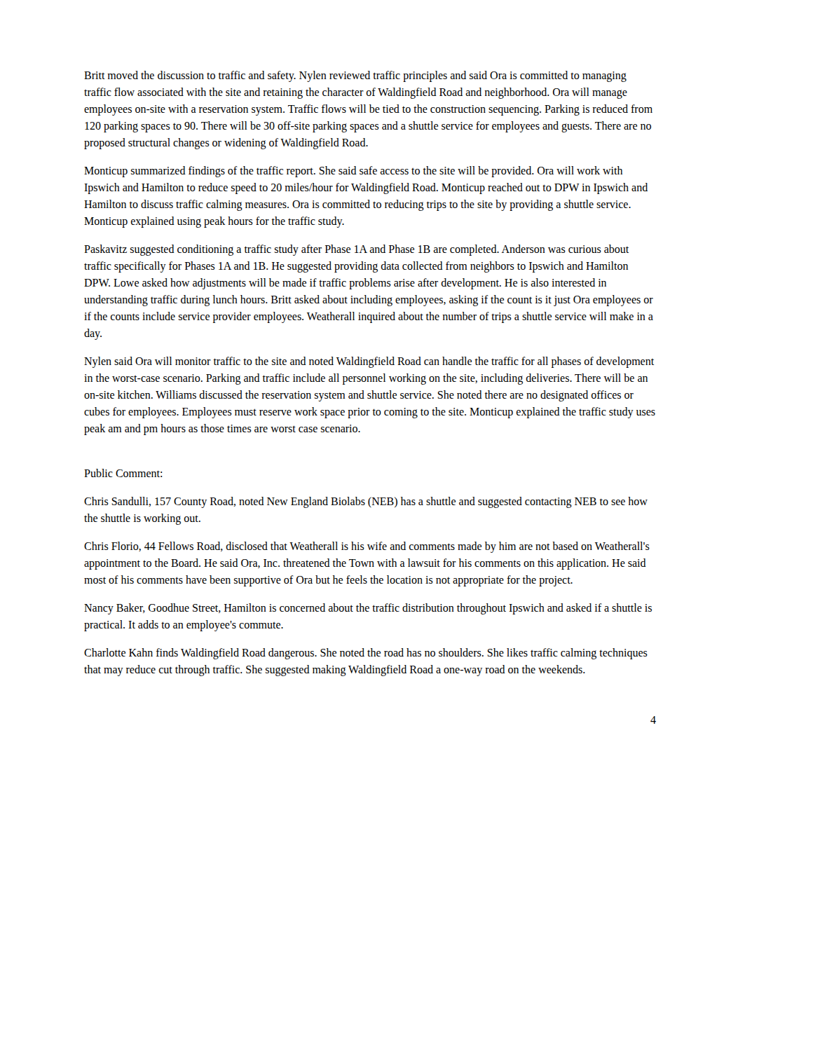Britt moved the discussion to traffic and safety. Nylen reviewed traffic principles and said Ora is committed to managing traffic flow associated with the site and retaining the character of Waldingfield Road and neighborhood. Ora will manage employees on-site with a reservation system. Traffic flows will be tied to the construction sequencing. Parking is reduced from 120 parking spaces to 90. There will be 30 off-site parking spaces and a shuttle service for employees and guests. There are no proposed structural changes or widening of Waldingfield Road.
Monticup summarized findings of the traffic report. She said safe access to the site will be provided. Ora will work with Ipswich and Hamilton to reduce speed to 20 miles/hour for Waldingfield Road. Monticup reached out to DPW in Ipswich and Hamilton to discuss traffic calming measures. Ora is committed to reducing trips to the site by providing a shuttle service. Monticup explained using peak hours for the traffic study.
Paskavitz suggested conditioning a traffic study after Phase 1A and Phase 1B are completed. Anderson was curious about traffic specifically for Phases 1A and 1B. He suggested providing data collected from neighbors to Ipswich and Hamilton DPW. Lowe asked how adjustments will be made if traffic problems arise after development. He is also interested in understanding traffic during lunch hours. Britt asked about including employees, asking if the count is it just Ora employees or if the counts include service provider employees. Weatherall inquired about the number of trips a shuttle service will make in a day.
Nylen said Ora will monitor traffic to the site and noted Waldingfield Road can handle the traffic for all phases of development in the worst-case scenario. Parking and traffic include all personnel working on the site, including deliveries. There will be an on-site kitchen. Williams discussed the reservation system and shuttle service. She noted there are no designated offices or cubes for employees. Employees must reserve work space prior to coming to the site. Monticup explained the traffic study uses peak am and pm hours as those times are worst case scenario.
Public Comment:
Chris Sandulli, 157 County Road, noted New England Biolabs (NEB) has a shuttle and suggested contacting NEB to see how the shuttle is working out.
Chris Florio, 44 Fellows Road, disclosed that Weatherall is his wife and comments made by him are not based on Weatherall's appointment to the Board. He said Ora, Inc. threatened the Town with a lawsuit for his comments on this application. He said most of his comments have been supportive of Ora but he feels the location is not appropriate for the project.
Nancy Baker, Goodhue Street, Hamilton is concerned about the traffic distribution throughout Ipswich and asked if a shuttle is practical. It adds to an employee's commute.
Charlotte Kahn finds Waldingfield Road dangerous. She noted the road has no shoulders. She likes traffic calming techniques that may reduce cut through traffic. She suggested making Waldingfield Road a one-way road on the weekends.
4